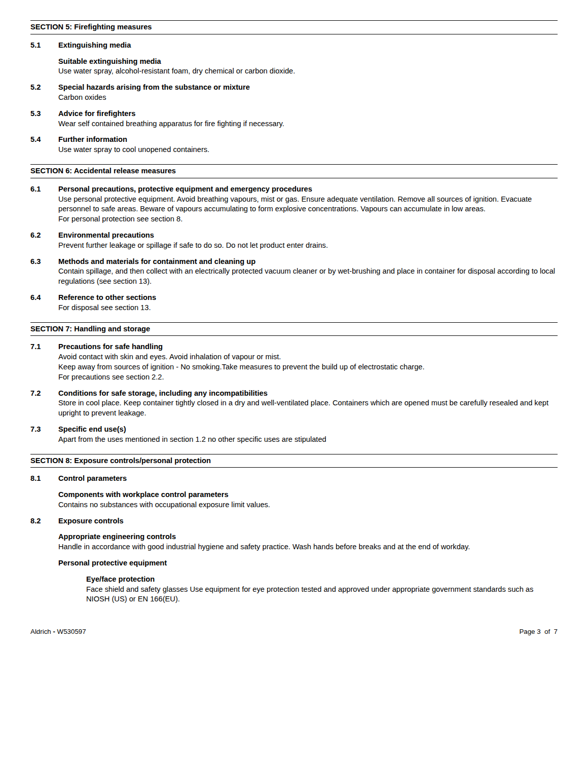SECTION 5: Firefighting measures
5.1
Extinguishing media
Suitable extinguishing media
Use water spray, alcohol-resistant foam, dry chemical or carbon dioxide.
5.2
Special hazards arising from the substance or mixture
Carbon oxides
5.3
Advice for firefighters
Wear self contained breathing apparatus for fire fighting if necessary.
5.4
Further information
Use water spray to cool unopened containers.
SECTION 6: Accidental release measures
6.1
Personal precautions, protective equipment and emergency procedures
Use personal protective equipment. Avoid breathing vapours, mist or gas. Ensure adequate ventilation. Remove all sources of ignition. Evacuate personnel to safe areas. Beware of vapours accumulating to form explosive concentrations. Vapours can accumulate in low areas.
For personal protection see section 8.
6.2
Environmental precautions
Prevent further leakage or spillage if safe to do so. Do not let product enter drains.
6.3
Methods and materials for containment and cleaning up
Contain spillage, and then collect with an electrically protected vacuum cleaner or by wet-brushing and place in container for disposal according to local regulations (see section 13).
6.4
Reference to other sections
For disposal see section 13.
SECTION 7: Handling and storage
7.1
Precautions for safe handling
Avoid contact with skin and eyes. Avoid inhalation of vapour or mist.
Keep away from sources of ignition - No smoking.Take measures to prevent the build up of electrostatic charge.
For precautions see section 2.2.
7.2
Conditions for safe storage, including any incompatibilities
Store in cool place. Keep container tightly closed in a dry and well-ventilated place. Containers which are opened must be carefully resealed and kept upright to prevent leakage.
7.3
Specific end use(s)
Apart from the uses mentioned in section 1.2 no other specific uses are stipulated
SECTION 8: Exposure controls/personal protection
8.1
Control parameters
Components with workplace control parameters
Contains no substances with occupational exposure limit values.
8.2
Exposure controls
Appropriate engineering controls
Handle in accordance with good industrial hygiene and safety practice. Wash hands before breaks and at the end of workday.
Personal protective equipment
Eye/face protection
Face shield and safety glasses Use equipment for eye protection tested and approved under appropriate government standards such as NIOSH (US) or EN 166(EU).
Aldrich - W530597
Page 3 of 7